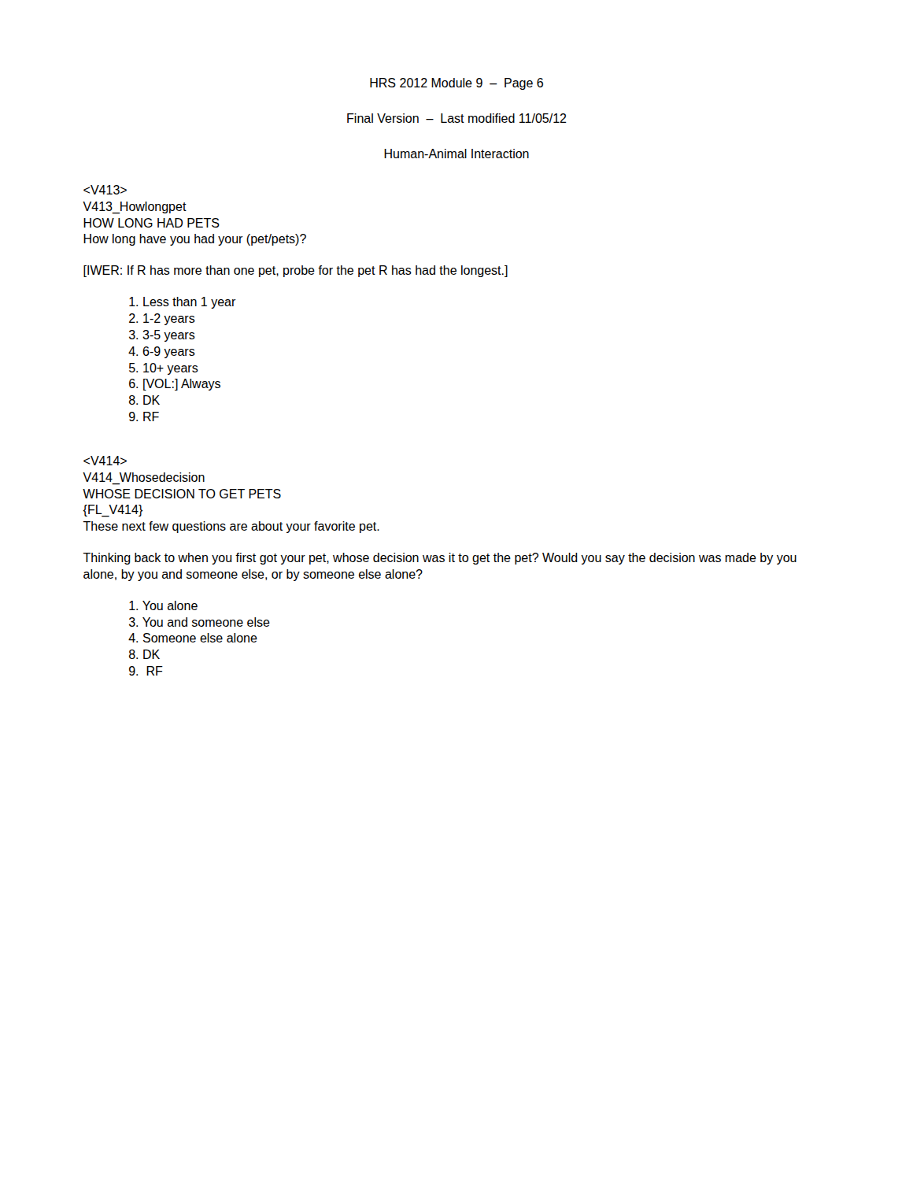HRS 2012 Module 9 – Page 6
Final Version – Last modified 11/05/12
Human-Animal Interaction
<V413>
V413_Howlongpet
HOW LONG HAD PETS
How long have you had your (pet/pets)?
[IWER: If R has more than one pet, probe for the pet R has had the longest.]
1. Less than 1 year
2. 1-2 years
3. 3-5 years
4. 6-9 years
5. 10+ years
6. [VOL:] Always
8. DK
9. RF
<V414>
V414_Whosedecision
WHOSE DECISION TO GET PETS
{FL_V414}
These next few questions are about your favorite pet.
Thinking back to when you first got your pet, whose decision was it to get the pet? Would you say the decision was made by you alone, by you and someone else, or by someone else alone?
1. You alone
3. You and someone else
4. Someone else alone
8. DK
9. RF